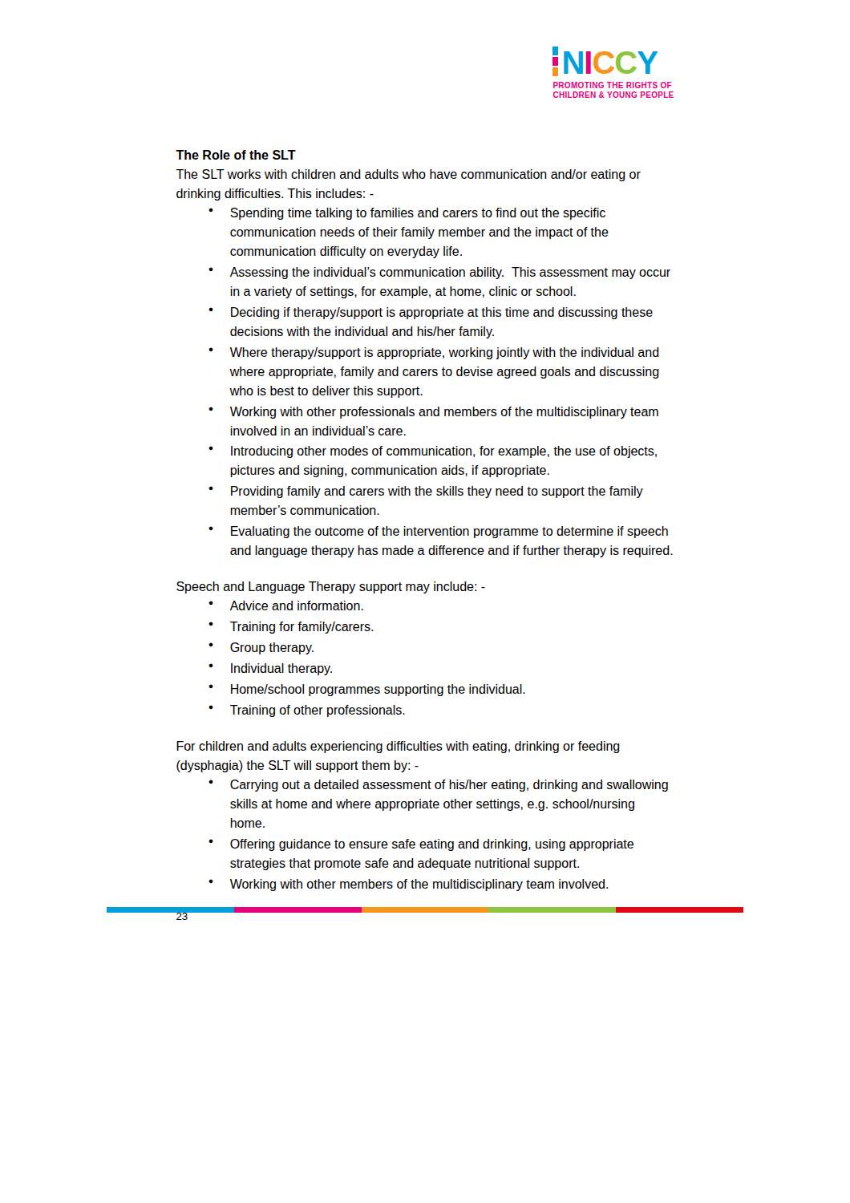NICCY
PROMOTING THE RIGHTS OF
CHILDREN & YOUNG PEOPLE
The Role of the SLT
The SLT works with children and adults who have communication and/or eating or drinking difficulties. This includes: -
Spending time talking to families and carers to find out the specific communication needs of their family member and the impact of the communication difficulty on everyday life.
Assessing the individual’s communication ability. This assessment may occur in a variety of settings, for example, at home, clinic or school.
Deciding if therapy/support is appropriate at this time and discussing these decisions with the individual and his/her family.
Where therapy/support is appropriate, working jointly with the individual and where appropriate, family and carers to devise agreed goals and discussing who is best to deliver this support.
Working with other professionals and members of the multidisciplinary team involved in an individual’s care.
Introducing other modes of communication, for example, the use of objects, pictures and signing, communication aids, if appropriate.
Providing family and carers with the skills they need to support the family member’s communication.
Evaluating the outcome of the intervention programme to determine if speech and language therapy has made a difference and if further therapy is required.
Speech and Language Therapy support may include: -
Advice and information.
Training for family/carers.
Group therapy.
Individual therapy.
Home/school programmes supporting the individual.
Training of other professionals.
For children and adults experiencing difficulties with eating, drinking or feeding (dysphagia) the SLT will support them by: -
Carrying out a detailed assessment of his/her eating, drinking and swallowing skills at home and where appropriate other settings, e.g. school/nursing home.
Offering guidance to ensure safe eating and drinking, using appropriate strategies that promote safe and adequate nutritional support.
Working with other members of the multidisciplinary team involved.
23